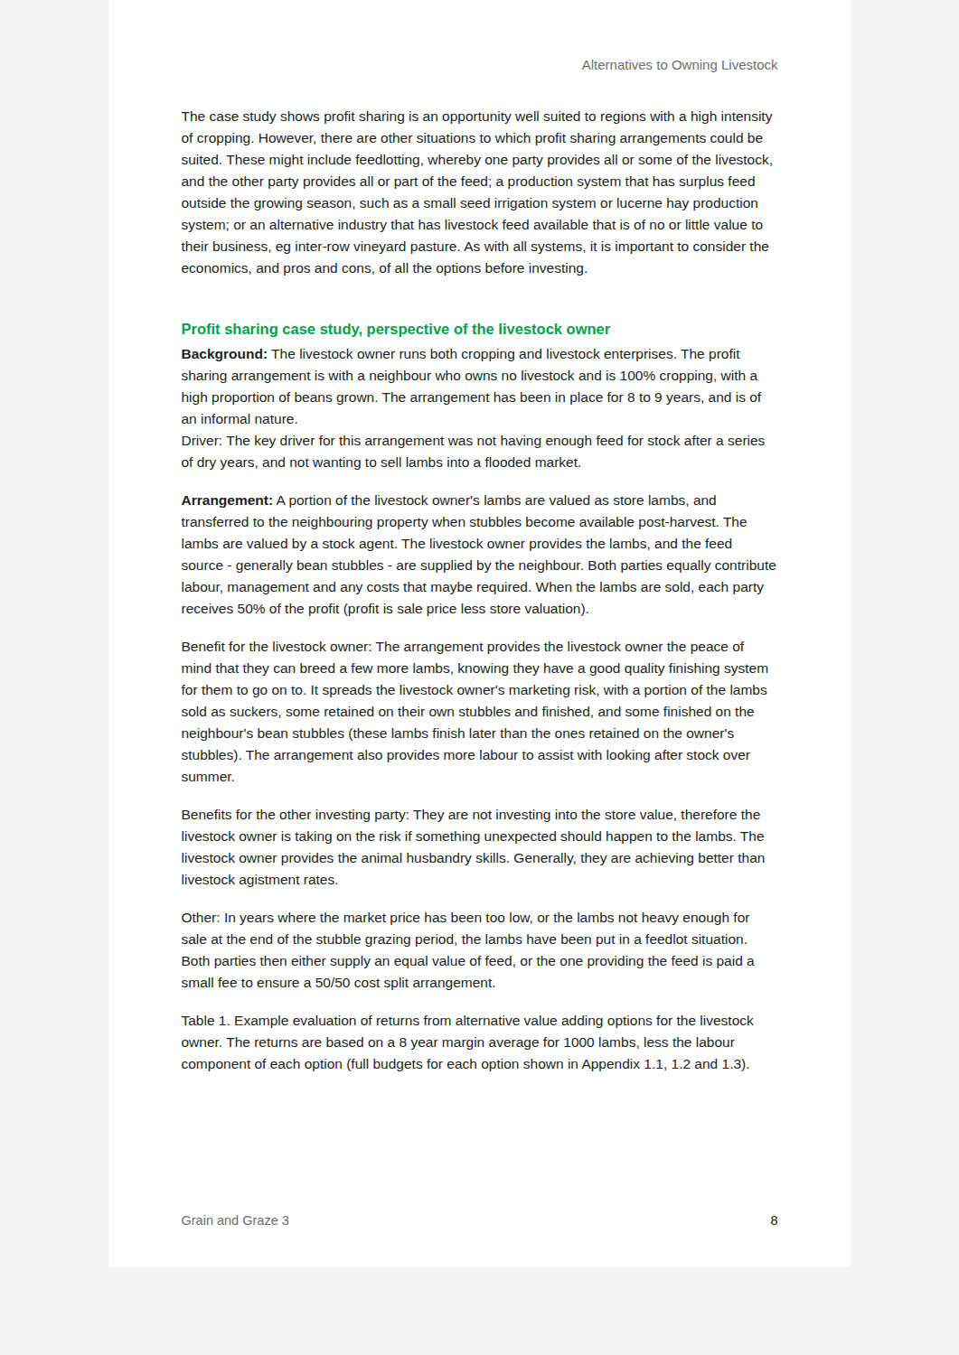Alternatives to Owning Livestock
The case study shows profit sharing is an opportunity well suited to regions with a high intensity of cropping. However, there are other situations to which profit sharing arrangements could be suited. These might include feedlotting, whereby one party provides all or some of the livestock, and the other party provides all or part of the feed; a production system that has surplus feed outside the growing season, such as a small seed irrigation system or lucerne hay production system; or an alternative industry that has livestock feed available that is of no or little value to their business, eg inter-row vineyard pasture. As with all systems, it is important to consider the economics, and pros and cons, of all the options before investing.
Profit sharing case study, perspective of the livestock owner
Background: The livestock owner runs both cropping and livestock enterprises. The profit sharing arrangement is with a neighbour who owns no livestock and is 100% cropping, with a high proportion of beans grown. The arrangement has been in place for 8 to 9 years, and is of an informal nature.
Driver: The key driver for this arrangement was not having enough feed for stock after a series of dry years, and not wanting to sell lambs into a flooded market.
Arrangement: A portion of the livestock owner's lambs are valued as store lambs, and transferred to the neighbouring property when stubbles become available post-harvest. The lambs are valued by a stock agent. The livestock owner provides the lambs, and the feed source - generally bean stubbles - are supplied by the neighbour. Both parties equally contribute labour, management and any costs that maybe required. When the lambs are sold, each party receives 50% of the profit (profit is sale price less store valuation).
Benefit for the livestock owner: The arrangement provides the livestock owner the peace of mind that they can breed a few more lambs, knowing they have a good quality finishing system for them to go on to. It spreads the livestock owner's marketing risk, with a portion of the lambs sold as suckers, some retained on their own stubbles and finished, and some finished on the neighbour's bean stubbles (these lambs finish later than the ones retained on the owner's stubbles). The arrangement also provides more labour to assist with looking after stock over summer.
Benefits for the other investing party: They are not investing into the store value, therefore the livestock owner is taking on the risk if something unexpected should happen to the lambs. The livestock owner provides the animal husbandry skills. Generally, they are achieving better than livestock agistment rates.
Other: In years where the market price has been too low, or the lambs not heavy enough for sale at the end of the stubble grazing period, the lambs have been put in a feedlot situation. Both parties then either supply an equal value of feed, or the one providing the feed is paid a small fee to ensure a 50/50 cost split arrangement.
Table 1. Example evaluation of returns from alternative value adding options for the livestock owner. The returns are based on a 8 year margin average for 1000 lambs, less the labour component of each option (full budgets for each option shown in Appendix 1.1, 1.2 and 1.3).
Grain and Graze 3 8